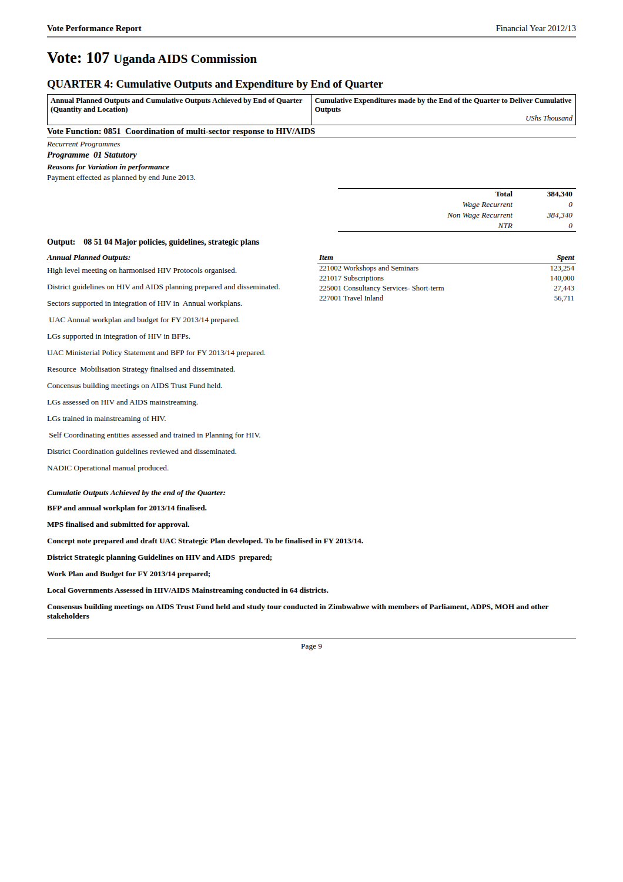Vote Performance Report
Financial Year 2012/13
Vote: 107 Uganda AIDS Commission
QUARTER 4: Cumulative Outputs and Expenditure by End of Quarter
| Annual Planned Outputs and Cumulative Outputs Achieved by End of Quarter (Quantity and Location) | Cumulative Expenditures made by the End of the Quarter to Deliver Cumulative Outputs UShs Thousand |
Vote Function: 0851 Coordination of multi-sector response to HIV/AIDS
Recurrent Programmes
Programme 01 Statutory
Reasons for Variation in performance
Payment effected as planned by end June 2013.
| Total | 384,340 |
| Wage Recurrent | 0 |
| Non Wage Recurrent | 384,340 |
| NTR | 0 |
Output: 08 51 04 Major policies, guidelines, strategic plans
Annual Planned Outputs:
High level meeting on harmonised HIV Protocols organised.
District guidelines on HIV and AIDS planning prepared and disseminated.
Sectors supported in integration of HIV in Annual workplans.
UAC Annual workplan and budget for FY 2013/14 prepared.
LGs supported in integration of HIV in BFPs.
UAC Ministerial Policy Statement and BFP for FY 2013/14 prepared.
Resource Mobilisation Strategy finalised and disseminated.
Concensus building meetings on AIDS Trust Fund held.
LGs assessed on HIV and AIDS mainstreaming.
LGs trained in mainstreaming of HIV.
Self Coordinating entities assessed and trained in Planning for HIV.
District Coordination guidelines reviewed and disseminated.
NADIC Operational manual produced.
| Item | Spent |
| --- | --- |
| 221002 Workshops and Seminars | 123,254 |
| 221017 Subscriptions | 140,000 |
| 225001 Consultancy Services- Short-term | 27,443 |
| 227001 Travel Inland | 56,711 |
Cumulatie Outputs Achieved by the end of the Quarter:
BFP and annual workplan for 2013/14 finalised.
MPS finalised and submitted for approval.
Concept note prepared and draft UAC Strategic Plan developed. To be finalised in FY 2013/14.
District Strategic planning Guidelines on HIV and AIDS prepared;
Work Plan and Budget for FY 2013/14 prepared;
Local Governments Assessed in HIV/AIDS Mainstreaming conducted in 64 districts.
Consensus building meetings on AIDS Trust Fund held and study tour conducted in Zimbwabwe with members of Parliament, ADPS, MOH and other stakeholders
Page 9